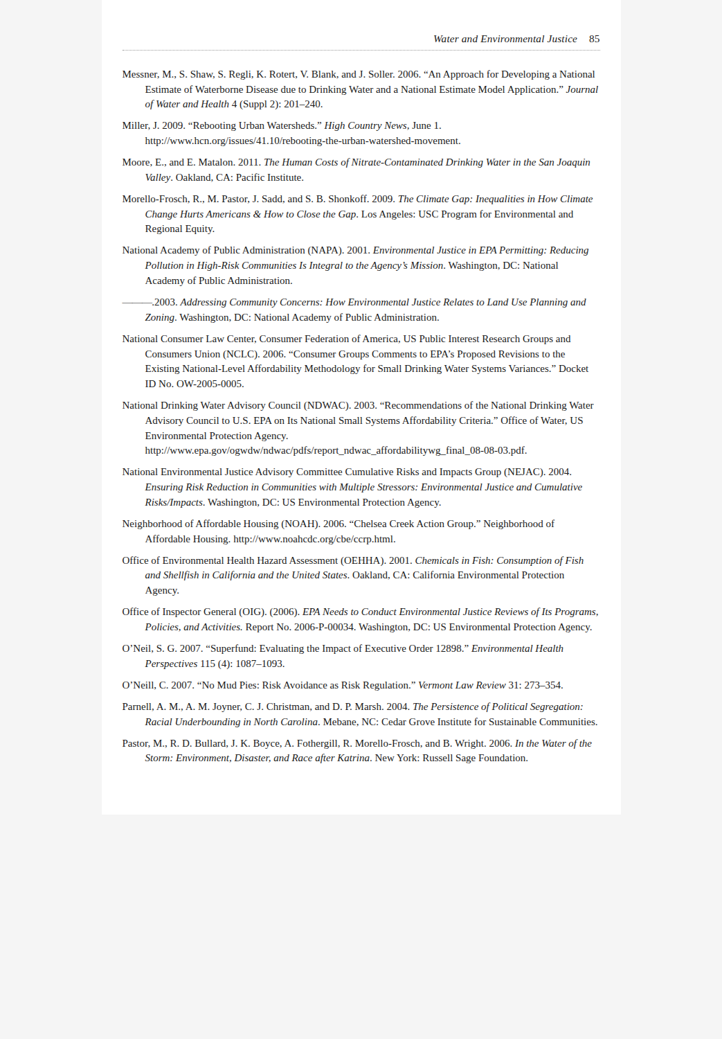Water and Environmental Justice 85
Messner, M., S. Shaw, S. Regli, K. Rotert, V. Blank, and J. Soller. 2006. “An Approach for Developing a National Estimate of Waterborne Disease due to Drinking Water and a National Estimate Model Application.” Journal of Water and Health 4 (Suppl 2): 201–240.
Miller, J. 2009. “Rebooting Urban Watersheds.” High Country News, June 1. http://www.hcn.org/issues/41.10/rebooting-the-urban-watershed-movement.
Moore, E., and E. Matalon. 2011. The Human Costs of Nitrate-Contaminated Drinking Water in the San Joaquin Valley. Oakland, CA: Pacific Institute.
Morello-Frosch, R., M. Pastor, J. Sadd, and S. B. Shonkoff. 2009. The Climate Gap: Inequalities in How Climate Change Hurts Americans & How to Close the Gap. Los Angeles: USC Program for Environmental and Regional Equity.
National Academy of Public Administration (NAPA). 2001. Environmental Justice in EPA Permitting: Reducing Pollution in High-Risk Communities Is Integral to the Agency’s Mission. Washington, DC: National Academy of Public Administration.
———.2003. Addressing Community Concerns: How Environmental Justice Relates to Land Use Planning and Zoning. Washington, DC: National Academy of Public Administration.
National Consumer Law Center, Consumer Federation of America, US Public Interest Research Groups and Consumers Union (NCLC). 2006. “Consumer Groups Comments to EPA’s Proposed Revisions to the Existing National-Level Affordability Methodology for Small Drinking Water Systems Variances.” Docket ID No. OW-2005-0005.
National Drinking Water Advisory Council (NDWAC). 2003. “Recommendations of the National Drinking Water Advisory Council to U.S. EPA on Its National Small Systems Affordability Criteria.” Office of Water, US Environmental Protection Agency. http://www.epa.gov/ogwdw/ndwac/pdfs/report_ndwac_affordabilitywg_final_08-08-03.pdf.
National Environmental Justice Advisory Committee Cumulative Risks and Impacts Group (NEJAC). 2004. Ensuring Risk Reduction in Communities with Multiple Stressors: Environmental Justice and Cumulative Risks/Impacts. Washington, DC: US Environmental Protection Agency.
Neighborhood of Affordable Housing (NOAH). 2006. “Chelsea Creek Action Group.” Neighborhood of Affordable Housing. http://www.noahcdc.org/cbe/ccrp.html.
Office of Environmental Health Hazard Assessment (OEHHA). 2001. Chemicals in Fish: Consumption of Fish and Shellfish in California and the United States. Oakland, CA: California Environmental Protection Agency.
Office of Inspector General (OIG). (2006). EPA Needs to Conduct Environmental Justice Reviews of Its Programs, Policies, and Activities. Report No. 2006-P-00034. Washington, DC: US Environmental Protection Agency.
O’Neil, S. G. 2007. “Superfund: Evaluating the Impact of Executive Order 12898.” Environmental Health Perspectives 115 (4): 1087–1093.
O’Neill, C. 2007. “No Mud Pies: Risk Avoidance as Risk Regulation.” Vermont Law Review 31: 273–354.
Parnell, A. M., A. M. Joyner, C. J. Christman, and D. P. Marsh. 2004. The Persistence of Political Segregation: Racial Underbounding in North Carolina. Mebane, NC: Cedar Grove Institute for Sustainable Communities.
Pastor, M., R. D. Bullard, J. K. Boyce, A. Fothergill, R. Morello-Frosch, and B. Wright. 2006. In the Water of the Storm: Environment, Disaster, and Race after Katrina. New York: Russell Sage Foundation.